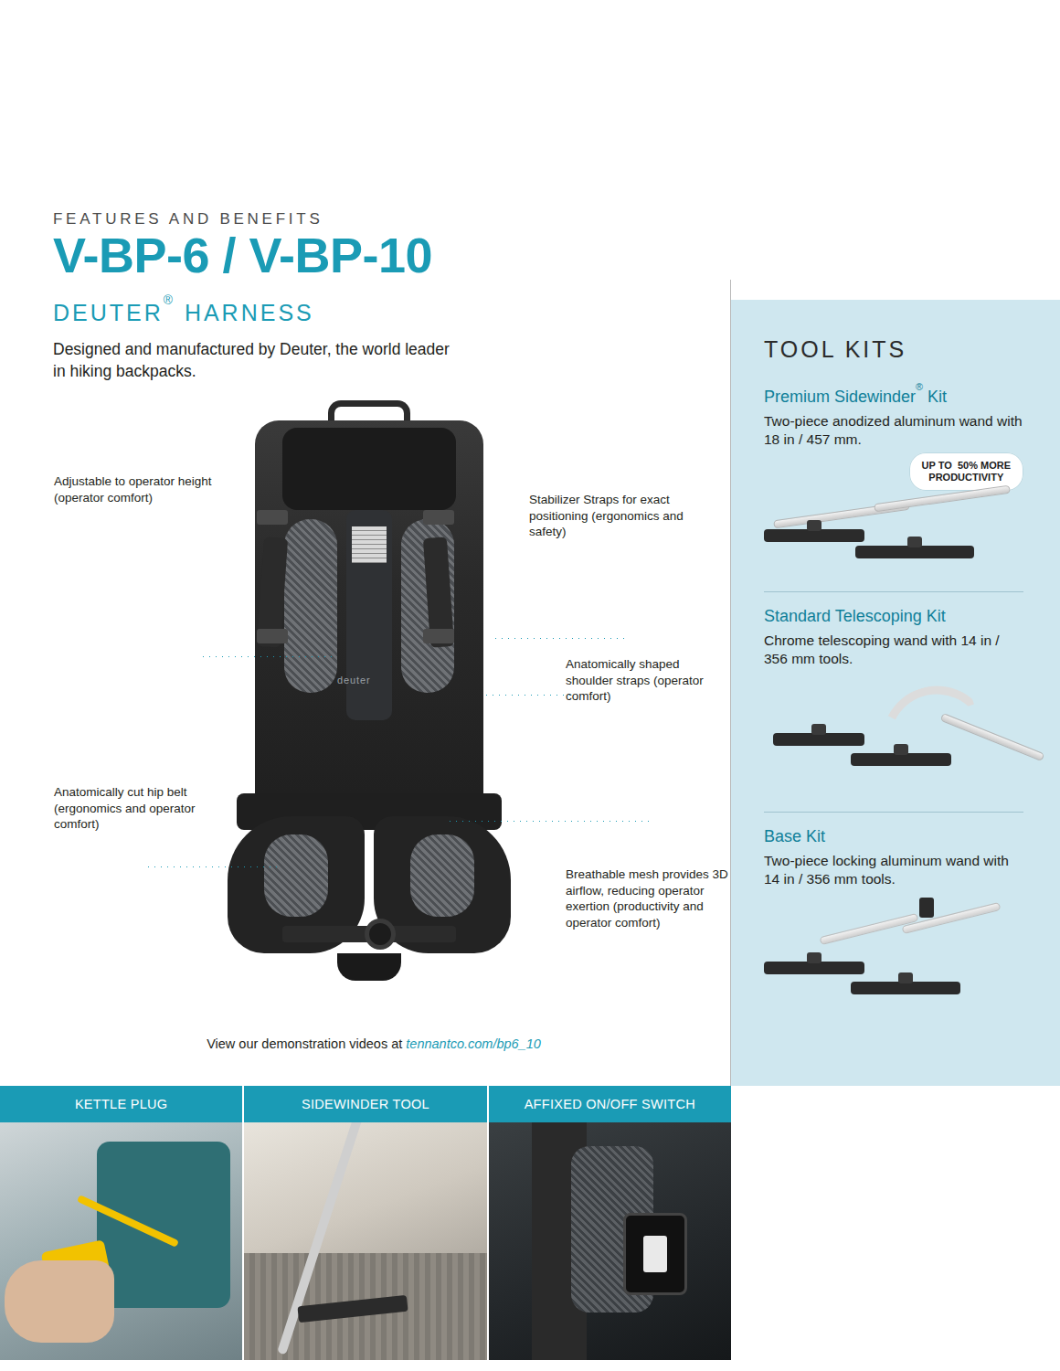Features and Benefits
V-BP-6 / V-BP-10
Deuter® Harness
Designed and manufactured by Deuter, the world leader
in hiking backpacks.
deuter
Adjustable to operator height (operator comfort)
Anatomically cut hip belt (ergonomics and operator comfort)
Stabilizer Straps for exact positioning (ergonomics and safety)
Anatomically shaped shoulder straps (operator comfort)
Breathable mesh provides 3D airflow, reducing operator exertion (productivity and operator comfort)
View our demonstration videos at tennantco.com/bp6_10
Tool Kits
Premium Sidewinder® Kit
Two-piece anodized aluminum wand with 18 in / 457 mm.
UP TO 50% MORE
PRODUCTIVITY
Standard Telescoping Kit
Chrome telescoping wand with 14 in / 356 mm tools.
Base Kit
Two-piece locking aluminum wand with 14 in / 356 mm tools.
Kettle Plug
Sidewinder Tool
Affixed On/Off Switch